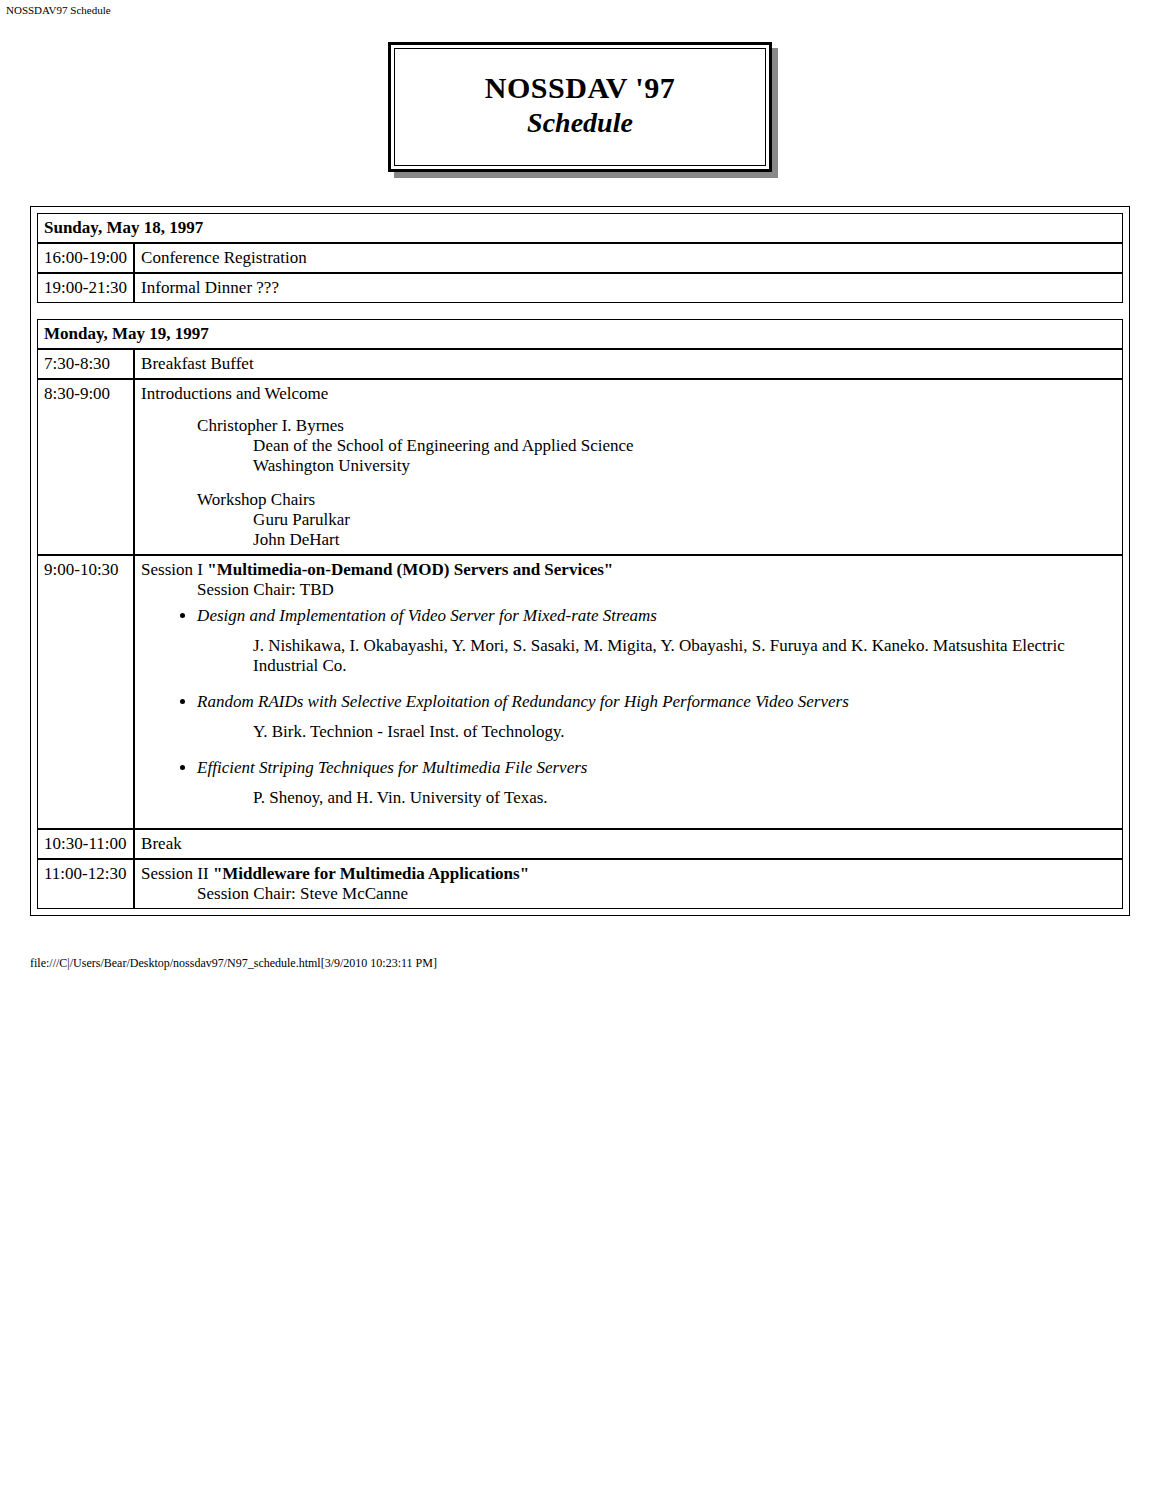NOSSDAV97 Schedule
NOSSDAV '97
Schedule
| Sunday, May 18, 1997 |
| 16:00-19:00 | Conference Registration |
| 19:00-21:30 | Informal Dinner ??? |
| Monday, May 19, 1997 |
| 7:30-8:30 | Breakfast Buffet |
| 8:30-9:00 | Introductions and Welcome Christopher I. Byrnes Dean of the School of Engineering and Applied Science Washington University Workshop Chairs Guru Parulkar John DeHart |
| 9:00-10:30 | Session I "Multimedia-on-Demand (MOD) Servers and Services" Session Chair: TBD Design and Implementation of Video Server for Mixed-rate Streams J. Nishikawa, I. Okabayashi, Y. Mori, S. Sasaki, M. Migita, Y. Obayashi, S. Furuya and K. Kaneko. Matsushita Electric Industrial Co. Random RAIDs with Selective Exploitation of Redundancy for High Performance Video Servers Y. Birk. Technion - Israel Inst. of Technology. Efficient Striping Techniques for Multimedia File Servers P. Shenoy, and H. Vin. University of Texas. |
| 10:30-11:00 | Break |
| 11:00-12:30 | Session II "Middleware for Multimedia Applications" Session Chair: Steve McCanne |
file:///C|/Users/Bear/Desktop/nossdav97/N97_schedule.html[3/9/2010 10:23:11 PM]